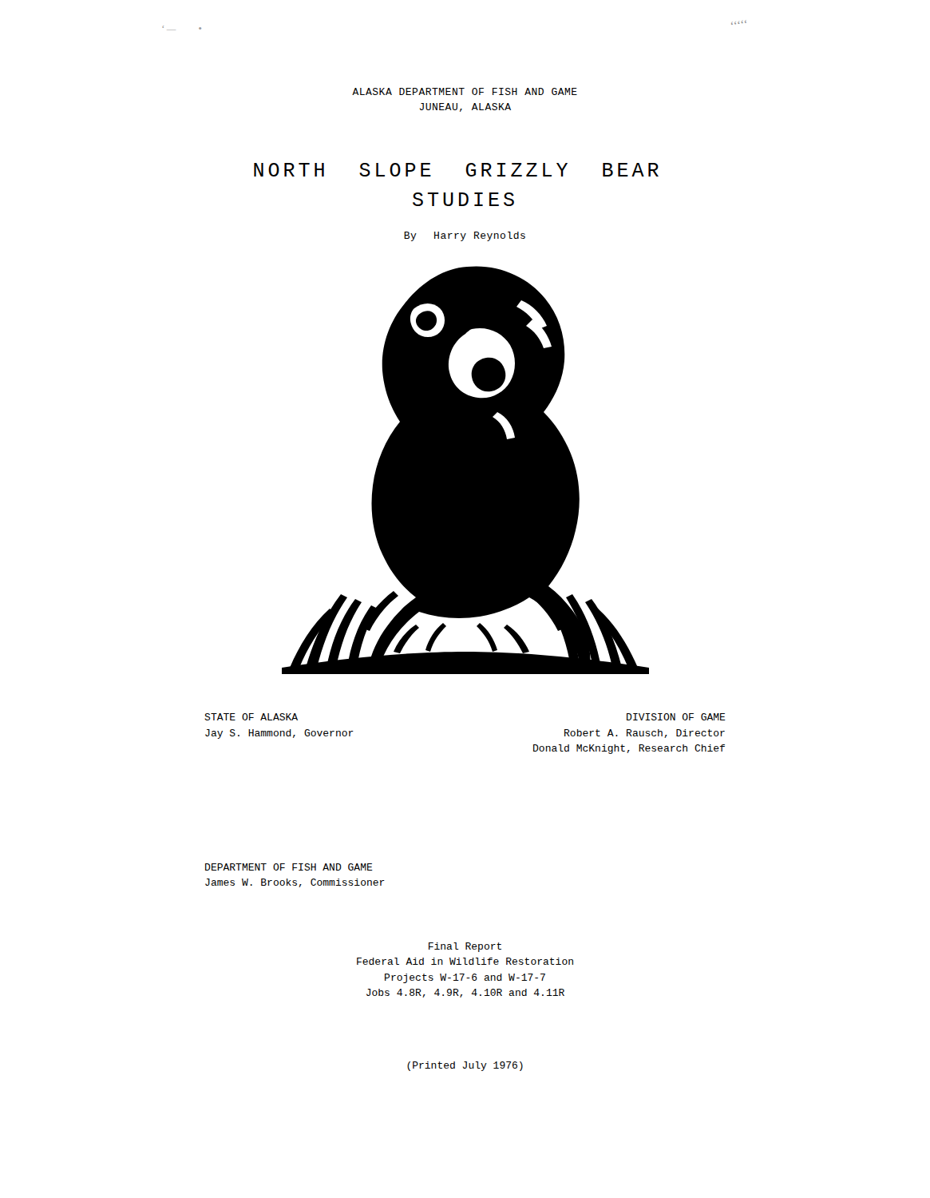‘— •
‘‘‘‘‘
ALASKA DEPARTMENT OF FISH AND GAME
JUNEAU, ALASKA
NORTH SLOPE GRIZZLY BEAR STUDIES
By Harry Reynolds
STATE OF ALASKA
Jay S. Hammond, Governor
DIVISION OF GAME
Robert A. Rausch, Director
Donald McKnight, Research Chief
DEPARTMENT OF FISH AND GAME
James W. Brooks, Commissioner
Final Report
Federal Aid in Wildlife Restoration
Projects W-17-6 and W-17-7
Jobs 4.8R, 4.9R, 4.10R and 4.11R
(Printed July 1976)